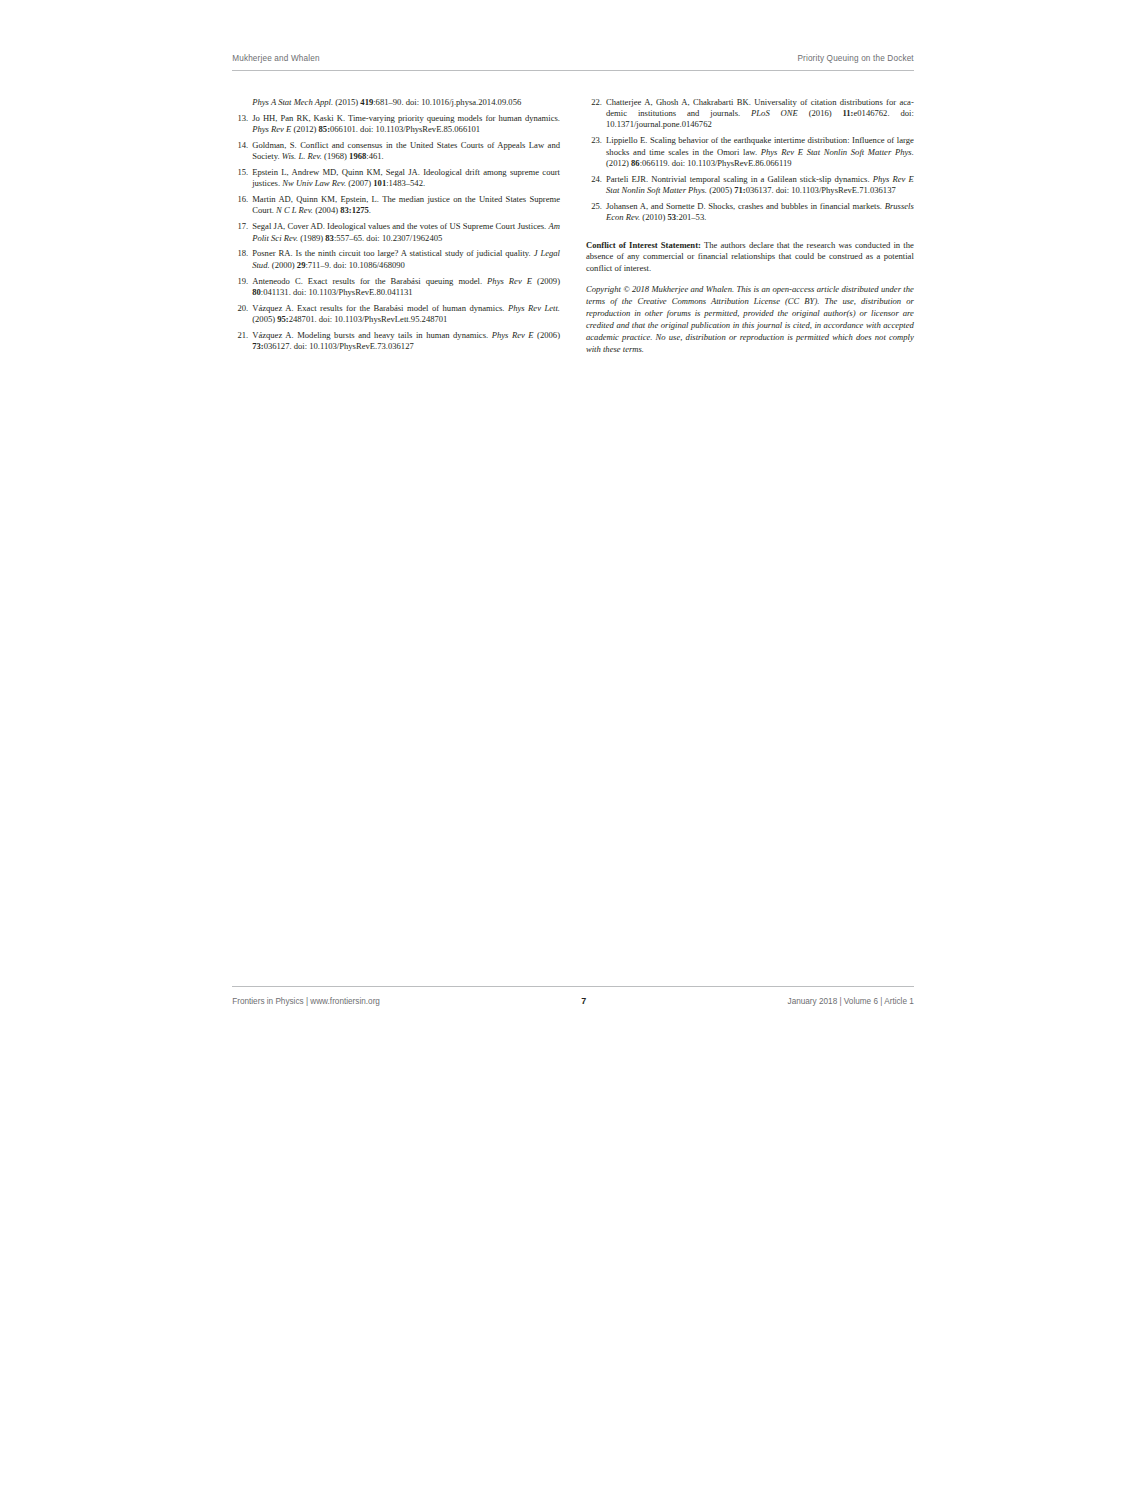Mukherjee and Whalen
Priority Queuing on the Docket
Phys A Stat Mech Appl. (2015) 419:681–90. doi: 10.1016/j.physa.2014.09.056
13 Jo HH, Pan RK, Kaski K. Time-varying priority queuing models for human dynamics. Phys Rev E (2012) 85: 066101. doi: 10.1103/PhysRevE.85.066101
14 Goldman, S. Conflict and consensus in the United States Courts of Appeals Law and Society. Wis. L. Rev. (1968) 1968:461.
15 Epstein L, Andrew MD, Quinn KM, Segal JA. Ideological drift among supreme court justices. Nw Univ Law Rev. (2007) 101:1483–542.
16 Martin AD, Quinn KM, Epstein, L. The median justice on the United States Supreme Court. N C L Rev. (2004) 83:1275.
17 Segal JA, Cover AD. Ideological values and the votes of US Supreme Court Justices. Am Polit Sci Rev. (1989) 83:557–65. doi: 10.2307/1962405
18 Posner RA. Is the ninth circuit too large? A statistical study of judicial quality. J Legal Stud. (2000) 29:711–9. doi: 10.1086/468090
19 Anteneodo C. Exact results for the Barabási queuing model. Phys Rev E (2009) 80:041131. doi: 10.1103/PhysRevE.80.041131
20 Vázquez A. Exact results for the Barabási model of human dynamics. Phys Rev Lett. (2005) 95: 248701. doi: 10.1103/PhysRevLett.95.248701
21 Vázquez A. Modeling bursts and heavy tails in human dynamics. Phys Rev E (2006) 73: 036127. doi: 10.1103/PhysRevE.73.036127
22 Chatterjee A, Ghosh A, Chakrabarti BK. Universality of citation distributions for academic institutions and journals. PLoS ONE (2016) 11: e0146762. doi: 10.1371/journal.pone.0146762
23 Lippiello E. Scaling behavior of the earthquake intertime distribution: Influence of large shocks and time scales in the Omori law. Phys Rev E Stat Nonlin Soft Matter Phys. (2012) 86:066119. doi: 10.1103/PhysRevE.86.066119
24 Parteli EJR. Nontrivial temporal scaling in a Galilean stick-slip dynamics. Phys Rev E Stat Nonlin Soft Matter Phys. (2005) 71: 036137. doi: 10.1103/PhysRevE.71.036137
25 Johansen A, and Sornette D. Shocks, crashes and bubbles in financial markets. Brussels Econ Rev. (2010) 53:201–53.
Conflict of Interest Statement: The authors declare that the research was conducted in the absence of any commercial or financial relationships that could be construed as a potential conflict of interest.
Copyright © 2018 Mukherjee and Whalen. This is an open-access article distributed under the terms of the Creative Commons Attribution License (CC BY). The use, distribution or reproduction in other forums is permitted, provided the original author(s) or licensor are credited and that the original publication in this journal is cited, in accordance with accepted academic practice. No use, distribution or reproduction is permitted which does not comply with these terms.
Frontiers in Physics | www.frontiersin.org
7
January 2018 | Volume 6 | Article 1